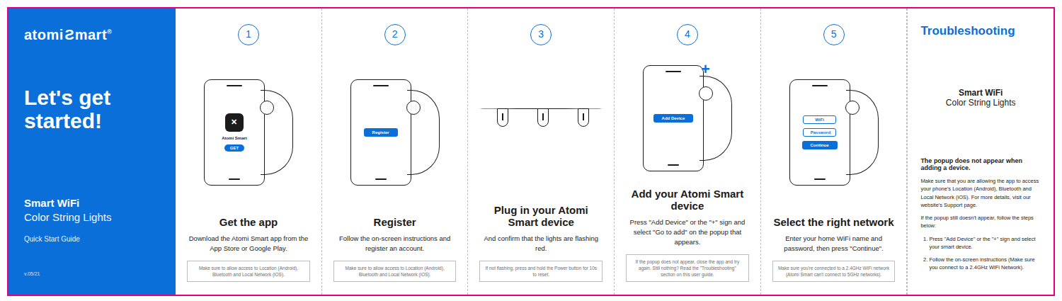atomiSmart®
Let's get started!
Smart WiFi Color String Lights
Quick Start Guide
v.05/21
1
✕
Atomi Smart
GET
Get the app
Download the Atomi Smart app from the App Store or Google Play.
Make sure to allow access to Location (Android), Bluetooth and Local Network (iOS).
2
Register
Register
Follow the on-screen instructions and register an account.
Make sure to allow access to Location (Android), Bluetooth and Local Network (iOS).
3
Plug in your Atomi Smart device
And confirm that the lights are flashing red.
If not flashing, press and hold the Power button for 10s to reset.
4
+
Add Device
Add your Atomi Smart device
Press "Add Device" or the "+" sign and select "Go to add" on the popup that appears.
If the popup does not appear, close the app and try again. Still nothing? Read the "Troubleshooting" section on this user guide.
5
WiFi
Password
Continue
Select the right network
Enter your home WiFi name and password, then press "Continue".
Make sure you're connected to a 2.4GHz WiFi network (Atomi Smart can't connect to 5GHz networks).
Troubleshooting
Smart WiFi Color String Lights
The popup does not appear when adding a device.
Make sure that you are allowing the app to access your phone's Location (Android), Bluetooth and Local Network (iOS). For more details, visit our website's Support page.
If the popup still doesn't appear, follow the steps below:
Press "Add Device" or the "+" sign and select your smart device.
Follow the on-screen instructions (Make sure you connect to a 2.4GHz WiFi Network).